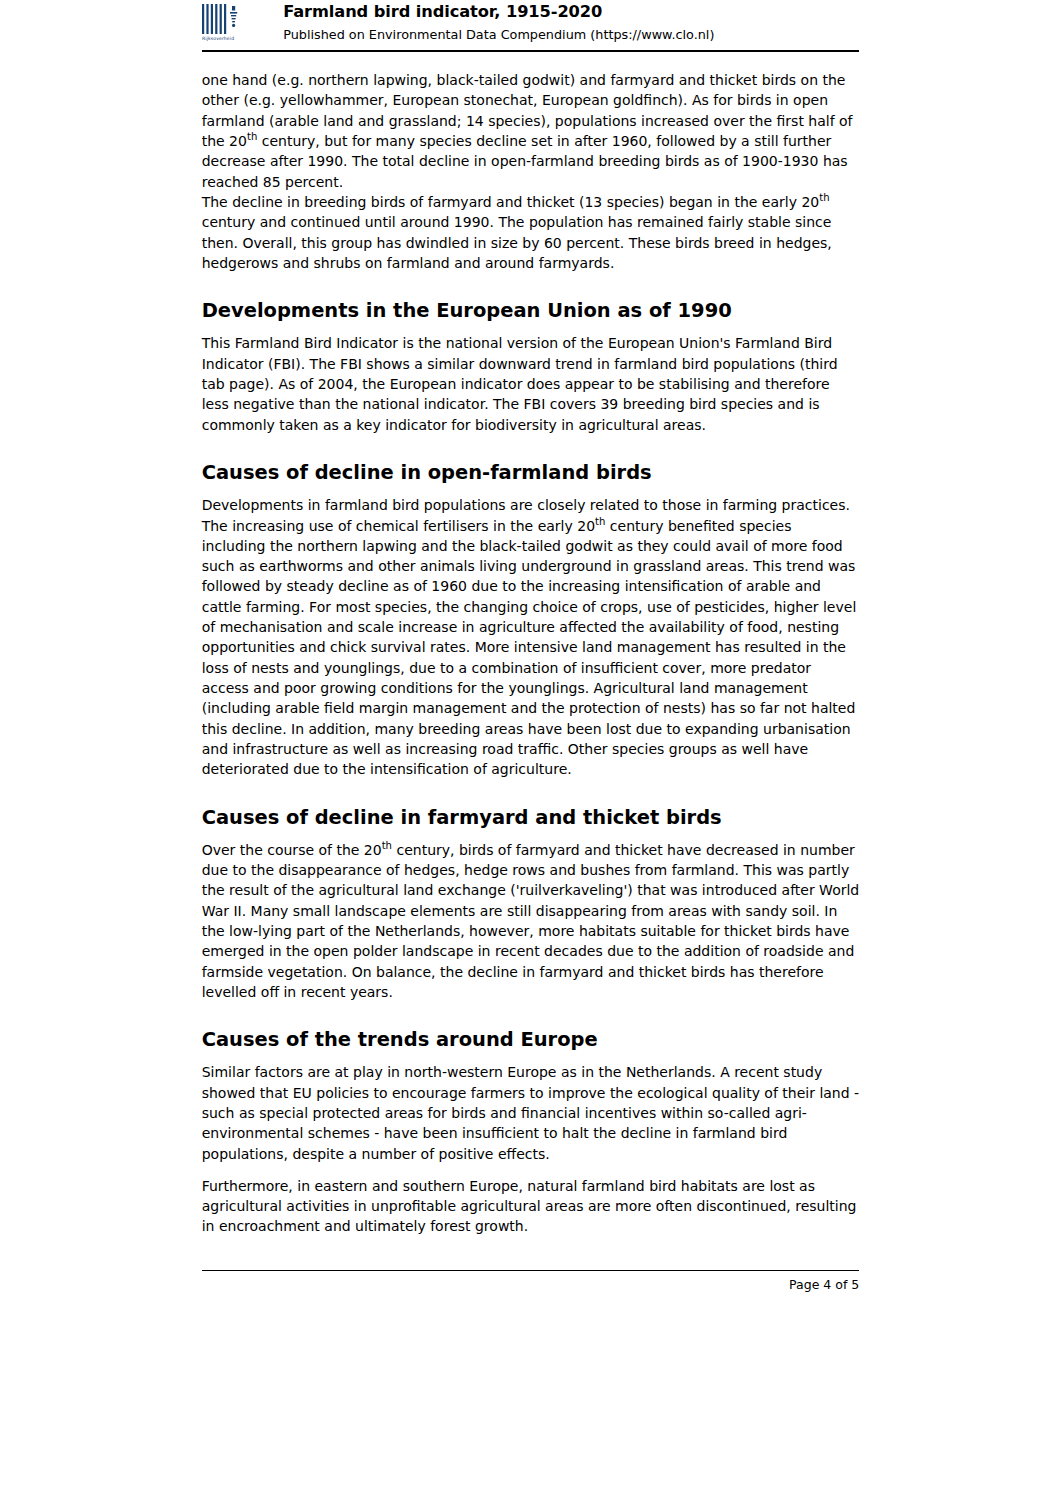Rijksoverheid
Farmland bird indicator, 1915-2020
Published on Environmental Data Compendium (https://www.clo.nl)
one hand (e.g. northern lapwing, black-tailed godwit) and farmyard and thicket birds on the other (e.g. yellowhammer, European stonechat, European goldfinch). As for birds in open farmland (arable land and grassland; 14 species), populations increased over the first half of the 20th century, but for many species decline set in after 1960, followed by a still further decrease after 1990. The total decline in open-farmland breeding birds as of 1900-1930 has reached 85 percent.
The decline in breeding birds of farmyard and thicket (13 species) began in the early 20th century and continued until around 1990. The population has remained fairly stable since then. Overall, this group has dwindled in size by 60 percent. These birds breed in hedges, hedgerows and shrubs on farmland and around farmyards.
Developments in the European Union as of 1990
This Farmland Bird Indicator is the national version of the European Union's Farmland Bird Indicator (FBI). The FBI shows a similar downward trend in farmland bird populations (third tab page). As of 2004, the European indicator does appear to be stabilising and therefore less negative than the national indicator. The FBI covers 39 breeding bird species and is commonly taken as a key indicator for biodiversity in agricultural areas.
Causes of decline in open-farmland birds
Developments in farmland bird populations are closely related to those in farming practices. The increasing use of chemical fertilisers in the early 20th century benefited species including the northern lapwing and the black-tailed godwit as they could avail of more food such as earthworms and other animals living underground in grassland areas. This trend was followed by steady decline as of 1960 due to the increasing intensification of arable and cattle farming. For most species, the changing choice of crops, use of pesticides, higher level of mechanisation and scale increase in agriculture affected the availability of food, nesting opportunities and chick survival rates. More intensive land management has resulted in the loss of nests and younglings, due to a combination of insufficient cover, more predator access and poor growing conditions for the younglings. Agricultural land management (including arable field margin management and the protection of nests) has so far not halted this decline. In addition, many breeding areas have been lost due to expanding urbanisation and infrastructure as well as increasing road traffic. Other species groups as well have deteriorated due to the intensification of agriculture.
Causes of decline in farmyard and thicket birds
Over the course of the 20th century, birds of farmyard and thicket have decreased in number due to the disappearance of hedges, hedge rows and bushes from farmland. This was partly the result of the agricultural land exchange ('ruilverkaveling') that was introduced after World War II. Many small landscape elements are still disappearing from areas with sandy soil. In the low-lying part of the Netherlands, however, more habitats suitable for thicket birds have emerged in the open polder landscape in recent decades due to the addition of roadside and farmside vegetation. On balance, the decline in farmyard and thicket birds has therefore levelled off in recent years.
Causes of the trends around Europe
Similar factors are at play in north-western Europe as in the Netherlands. A recent study showed that EU policies to encourage farmers to improve the ecological quality of their land - such as special protected areas for birds and financial incentives within so-called agri-environmental schemes - have been insufficient to halt the decline in farmland bird populations, despite a number of positive effects.
Furthermore, in eastern and southern Europe, natural farmland bird habitats are lost as agricultural activities in unprofitable agricultural areas are more often discontinued, resulting in encroachment and ultimately forest growth.
Page 4 of 5